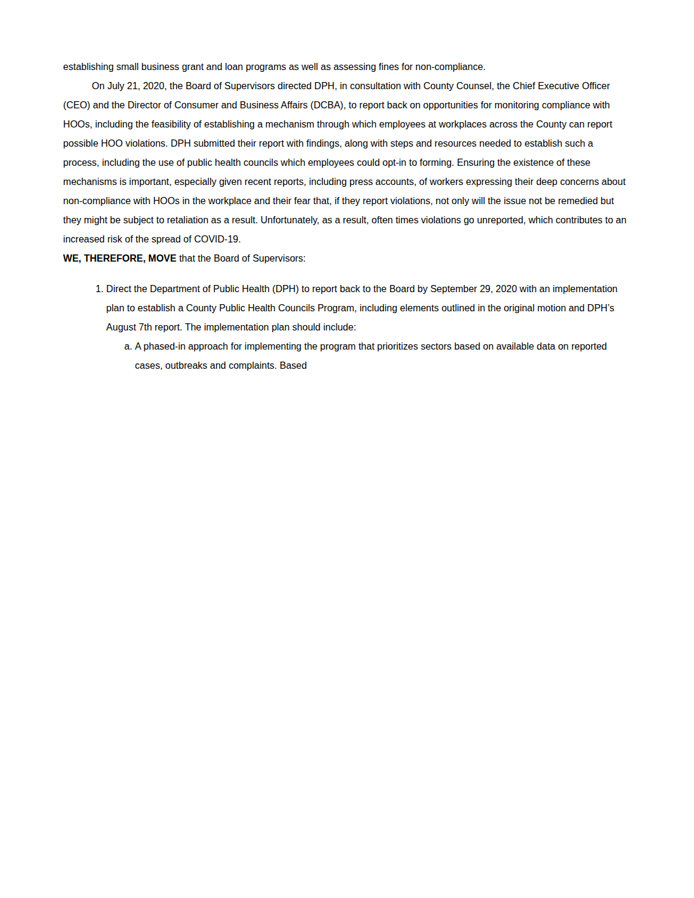establishing small business grant and loan programs as well as assessing fines for non-compliance.
On July 21, 2020, the Board of Supervisors directed DPH, in consultation with County Counsel, the Chief Executive Officer (CEO) and the Director of Consumer and Business Affairs (DCBA), to report back on opportunities for monitoring compliance with HOOs, including the feasibility of establishing a mechanism through which employees at workplaces across the County can report possible HOO violations. DPH submitted their report with findings, along with steps and resources needed to establish such a process, including the use of public health councils which employees could opt-in to forming. Ensuring the existence of these mechanisms is important, especially given recent reports, including press accounts, of workers expressing their deep concerns about non-compliance with HOOs in the workplace and their fear that, if they report violations, not only will the issue not be remedied but they might be subject to retaliation as a result. Unfortunately, as a result, often times violations go unreported, which contributes to an increased risk of the spread of COVID-19.
WE, THEREFORE, MOVE that the Board of Supervisors:
Direct the Department of Public Health (DPH) to report back to the Board by September 29, 2020 with an implementation plan to establish a County Public Health Councils Program, including elements outlined in the original motion and DPH’s August 7th report. The implementation plan should include:
A phased-in approach for implementing the program that prioritizes sectors based on available data on reported cases, outbreaks and complaints. Based